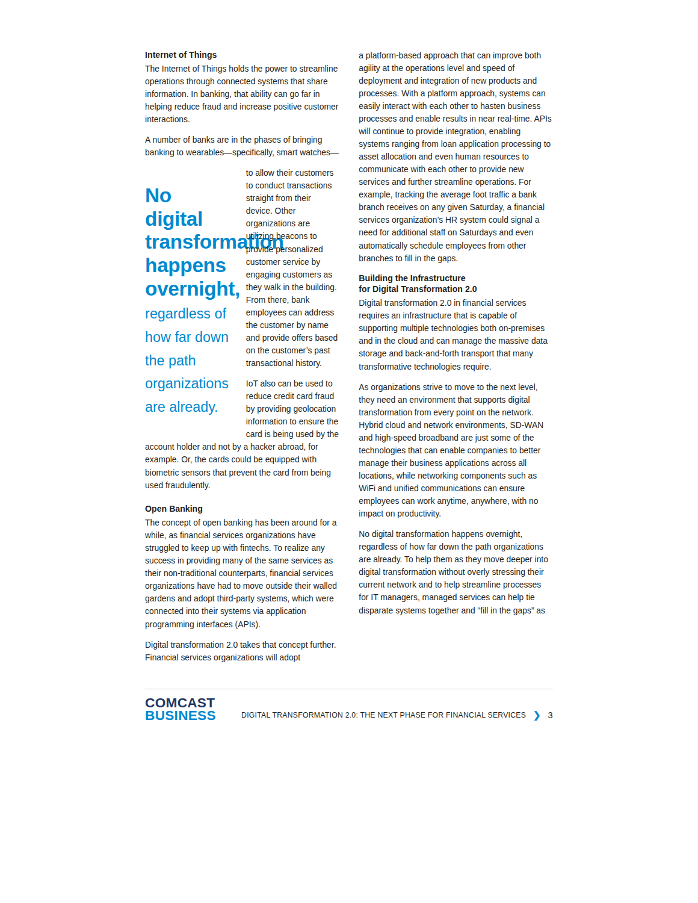Internet of Things
The Internet of Things holds the power to streamline operations through connected systems that share information. In banking, that ability can go far in helping reduce fraud and increase positive customer interactions.
A number of banks are in the phases of bringing banking to wearables—specifically, smart watches—
No digital transformation happens overnight, regardless of how far down the path organizations are already.
to allow their customers to conduct transactions straight from their device. Other organizations are utilizing beacons to provide personalized customer service by engaging customers as they walk in the building. From there, bank employees can address the customer by name and provide offers based on the customer’s past transactional history.
IoT also can be used to reduce credit card fraud by providing geolocation information to ensure the card is being used by the account holder and not by a hacker abroad, for example. Or, the cards could be equipped with biometric sensors that prevent the card from being used fraudulently.
Open Banking
The concept of open banking has been around for a while, as financial services organizations have struggled to keep up with fintechs. To realize any success in providing many of the same services as their non-traditional counterparts, financial services organizations have had to move outside their walled gardens and adopt third-party systems, which were connected into their systems via application programming interfaces (APIs).
Digital transformation 2.0 takes that concept further. Financial services organizations will adopt
a platform-based approach that can improve both agility at the operations level and speed of deployment and integration of new products and processes. With a platform approach, systems can easily interact with each other to hasten business processes and enable results in near real-time. APIs will continue to provide integration, enabling systems ranging from loan application processing to asset allocation and even human resources to communicate with each other to provide new services and further streamline operations. For example, tracking the average foot traffic a bank branch receives on any given Saturday, a financial services organization’s HR system could signal a need for additional staff on Saturdays and even automatically schedule employees from other branches to fill in the gaps.
Building the Infrastructure
for Digital Transformation 2.0
Digital transformation 2.0 in financial services requires an infrastructure that is capable of supporting multiple technologies both on-premises and in the cloud and can manage the massive data storage and back-and-forth transport that many transformative technologies require.
As organizations strive to move to the next level, they need an environment that supports digital transformation from every point on the network. Hybrid cloud and network environments, SD-WAN and high-speed broadband are just some of the technologies that can enable companies to better manage their business applications across all locations, while networking components such as WiFi and unified communications can ensure employees can work anytime, anywhere, with no impact on productivity.
No digital transformation happens overnight, regardless of how far down the path organizations are already. To help them as they move deeper into digital transformation without overly stressing their current network and to help streamline processes for IT managers, managed services can help tie disparate systems together and “fill in the gaps” as
COMCAST BUSINESS
DIGITAL TRANSFORMATION 2.0: THE NEXT PHASE FOR FINANCIAL SERVICES ❯ 3